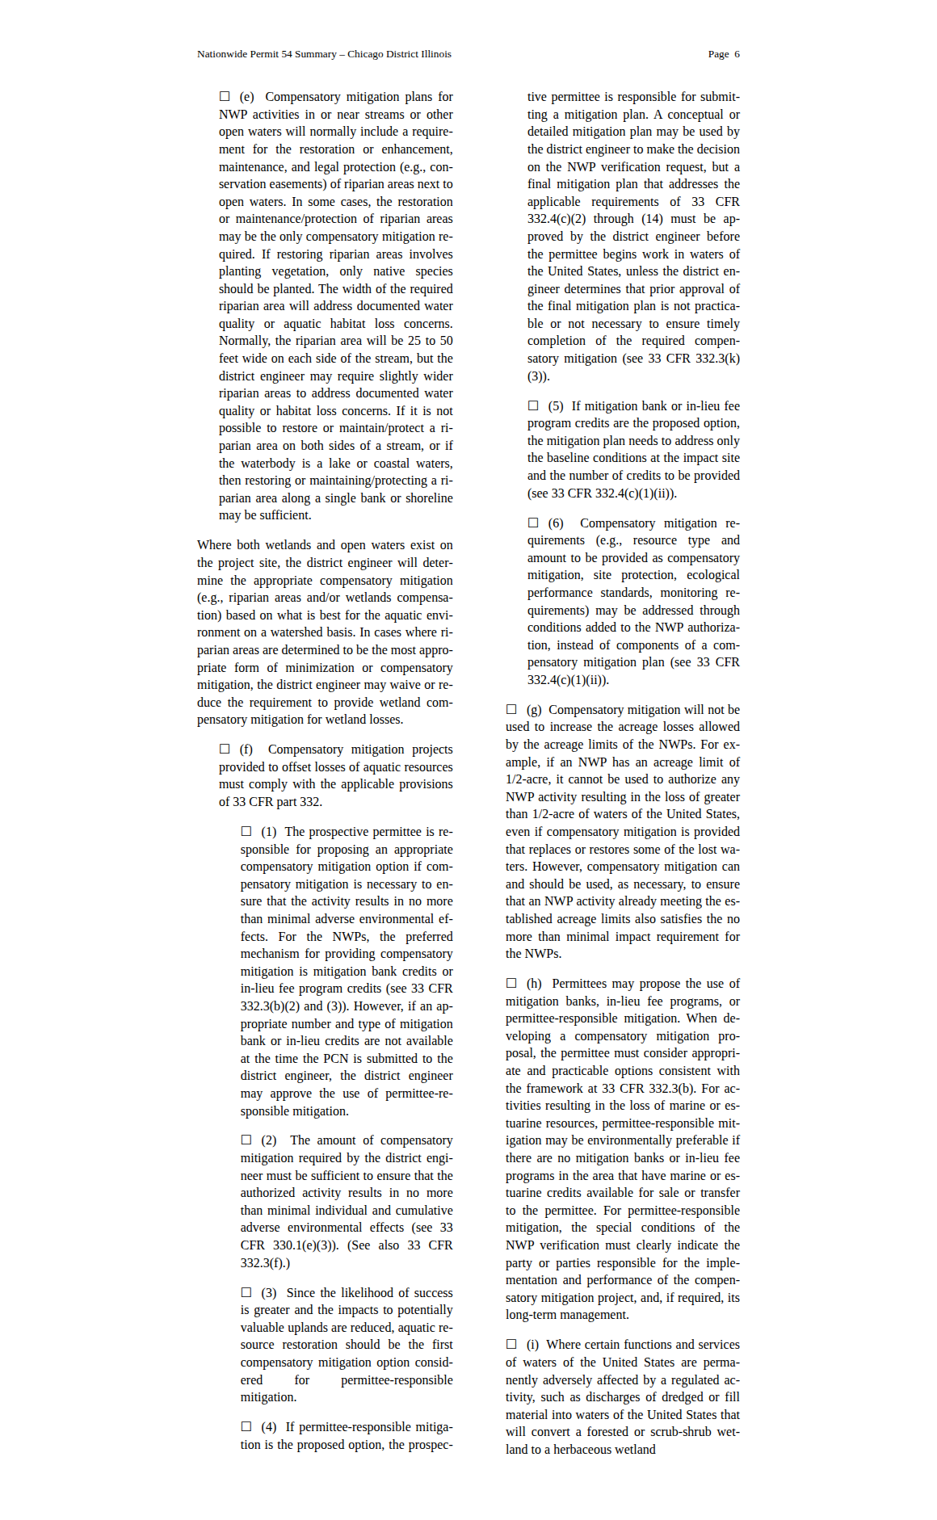Nationwide Permit 54 Summary – Chicago District Illinois Page 6
☐(e) Compensatory mitigation plans for NWP activities in or near streams or other open waters will normally include a requirement for the restoration or enhancement, maintenance, and legal protection (e.g., conservation easements) of riparian areas next to open waters. In some cases, the restoration or maintenance/protection of riparian areas may be the only compensatory mitigation required. If restoring riparian areas involves planting vegetation, only native species should be planted. The width of the required riparian area will address documented water quality or aquatic habitat loss concerns. Normally, the riparian area will be 25 to 50 feet wide on each side of the stream, but the district engineer may require slightly wider riparian areas to address documented water quality or habitat loss concerns. If it is not possible to restore or maintain/protect a riparian area on both sides of a stream, or if the waterbody is a lake or coastal waters, then restoring or maintaining/protecting a riparian area along a single bank or shoreline may be sufficient.
Where both wetlands and open waters exist on the project site, the district engineer will determine the appropriate compensatory mitigation (e.g., riparian areas and/or wetlands compensation) based on what is best for the aquatic environment on a watershed basis. In cases where riparian areas are determined to be the most appropriate form of minimization or compensatory mitigation, the district engineer may waive or reduce the requirement to provide wetland compensatory mitigation for wetland losses.
☐(f) Compensatory mitigation projects provided to offset losses of aquatic resources must comply with the applicable provisions of 33 CFR part 332.
☐(1) The prospective permittee is responsible for proposing an appropriate compensatory mitigation option if compensatory mitigation is necessary to ensure that the activity results in no more than minimal adverse environmental effects. For the NWPs, the preferred mechanism for providing compensatory mitigation is mitigation bank credits or in-lieu fee program credits (see 33 CFR 332.3(b)(2) and (3)). However, if an appropriate number and type of mitigation bank or in-lieu credits are not available at the time the PCN is submitted to the district engineer, the district engineer may approve the use of permittee-responsible mitigation.
☐(2) The amount of compensatory mitigation required by the district engineer must be sufficient to ensure that the authorized activity results in no more than minimal individual and cumulative adverse environmental effects (see 33 CFR 330.1(e)(3)). (See also 33 CFR 332.3(f).)
☐(3) Since the likelihood of success is greater and the impacts to potentially valuable uplands are reduced, aquatic resource restoration should be the first compensatory mitigation option considered for permittee-responsible mitigation.
☐(4) If permittee-responsible mitigation is the proposed option, the prospective permittee is responsible for submitting a mitigation plan. A conceptual or detailed mitigation plan may be used by the district engineer to make the decision on the NWP verification request, but a final mitigation plan that addresses the applicable requirements of 33 CFR 332.4(c)(2) through (14) must be approved by the district engineer before the permittee begins work in waters of the United States, unless the district engineer determines that prior approval of the final mitigation plan is not practicable or not necessary to ensure timely completion of the required compensatory mitigation (see 33 CFR 332.3(k)(3)).
☐(5) If mitigation bank or in-lieu fee program credits are the proposed option, the mitigation plan needs to address only the baseline conditions at the impact site and the number of credits to be provided (see 33 CFR 332.4(c)(1)(ii)).
☐(6) Compensatory mitigation requirements (e.g., resource type and amount to be provided as compensatory mitigation, site protection, ecological performance standards, monitoring requirements) may be addressed through conditions added to the NWP authorization, instead of components of a compensatory mitigation plan (see 33 CFR 332.4(c)(1)(ii)).
☐(g) Compensatory mitigation will not be used to increase the acreage losses allowed by the acreage limits of the NWPs. For example, if an NWP has an acreage limit of 1/2-acre, it cannot be used to authorize any NWP activity resulting in the loss of greater than 1/2-acre of waters of the United States, even if compensatory mitigation is provided that replaces or restores some of the lost waters. However, compensatory mitigation can and should be used, as necessary, to ensure that an NWP activity already meeting the established acreage limits also satisfies the no more than minimal impact requirement for the NWPs.
☐(h) Permittees may propose the use of mitigation banks, in-lieu fee programs, or permittee-responsible mitigation. When developing a compensatory mitigation proposal, the permittee must consider appropriate and practicable options consistent with the framework at 33 CFR 332.3(b). For activities resulting in the loss of marine or estuarine resources, permittee-responsible mitigation may be environmentally preferable if there are no mitigation banks or in-lieu fee programs in the area that have marine or estuarine credits available for sale or transfer to the permittee. For permittee-responsible mitigation, the special conditions of the NWP verification must clearly indicate the party or parties responsible for the implementation and performance of the compensatory mitigation project, and, if required, its long-term management.
☐(i) Where certain functions and services of waters of the United States are permanently adversely affected by a regulated activity, such as discharges of dredged or fill material into waters of the United States that will convert a forested or scrub-shrub wetland to a herbaceous wetland